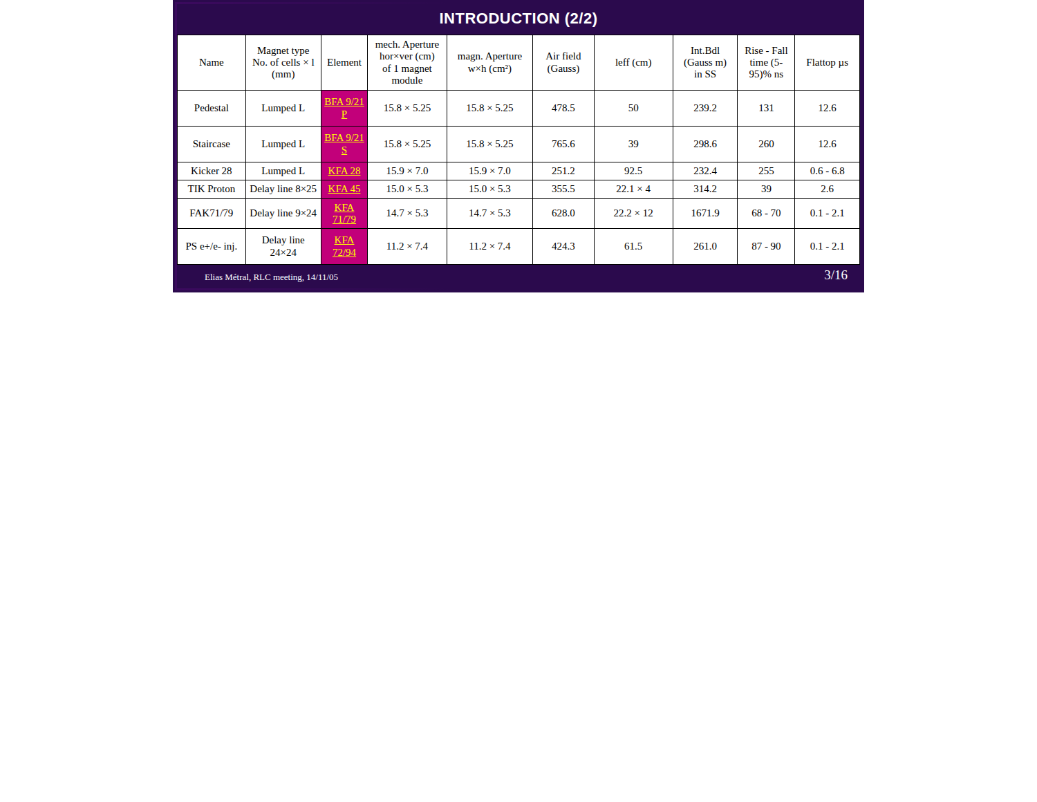INTRODUCTION (2/2)
| Name | Magnet type No. of cells × l (mm) | Element | mech. Aperture hor×ver (cm) of 1 magnet module | magn. Aperture w×h (cm²) | Air field (Gauss) | leff (cm) | Int.Bdl (Gauss m) in SS | Rise - Fall time (5-95)% ns | Flattop µs |
| --- | --- | --- | --- | --- | --- | --- | --- | --- | --- |
| Pedestal | Lumped L | BFA 9/21 P | 15.8 × 5.25 | 15.8 × 5.25 | 478.5 | 50 | 239.2 | 131 | 12.6 |
| Staircase | Lumped L | BFA 9/21 S | 15.8 × 5.25 | 15.8 × 5.25 | 765.6 | 39 | 298.6 | 260 | 12.6 |
| Kicker 28 | Lumped L | KFA 28 | 15.9 × 7.0 | 15.9 × 7.0 | 251.2 | 92.5 | 232.4 | 255 | 0.6 - 6.8 |
| TIK Proton | Delay line 8×25 | KFA 45 | 15.0 × 5.3 | 15.0 × 5.3 | 355.5 | 22.1 × 4 | 314.2 | 39 | 2.6 |
| FAK71/79 | Delay line 9×24 | KFA 71/79 | 14.7 × 5.3 | 14.7 × 5.3 | 628.0 | 22.2 × 12 | 1671.9 | 68 - 70 | 0.1 - 2.1 |
| PS e+/e- inj. | Delay line 24×24 | KFA 72/94 | 11.2 × 7.4 | 11.2 × 7.4 | 424.3 | 61.5 | 261.0 | 87 - 90 | 0.1 - 2.1 |
Elias Métral, RLC meeting, 14/11/05 3/16